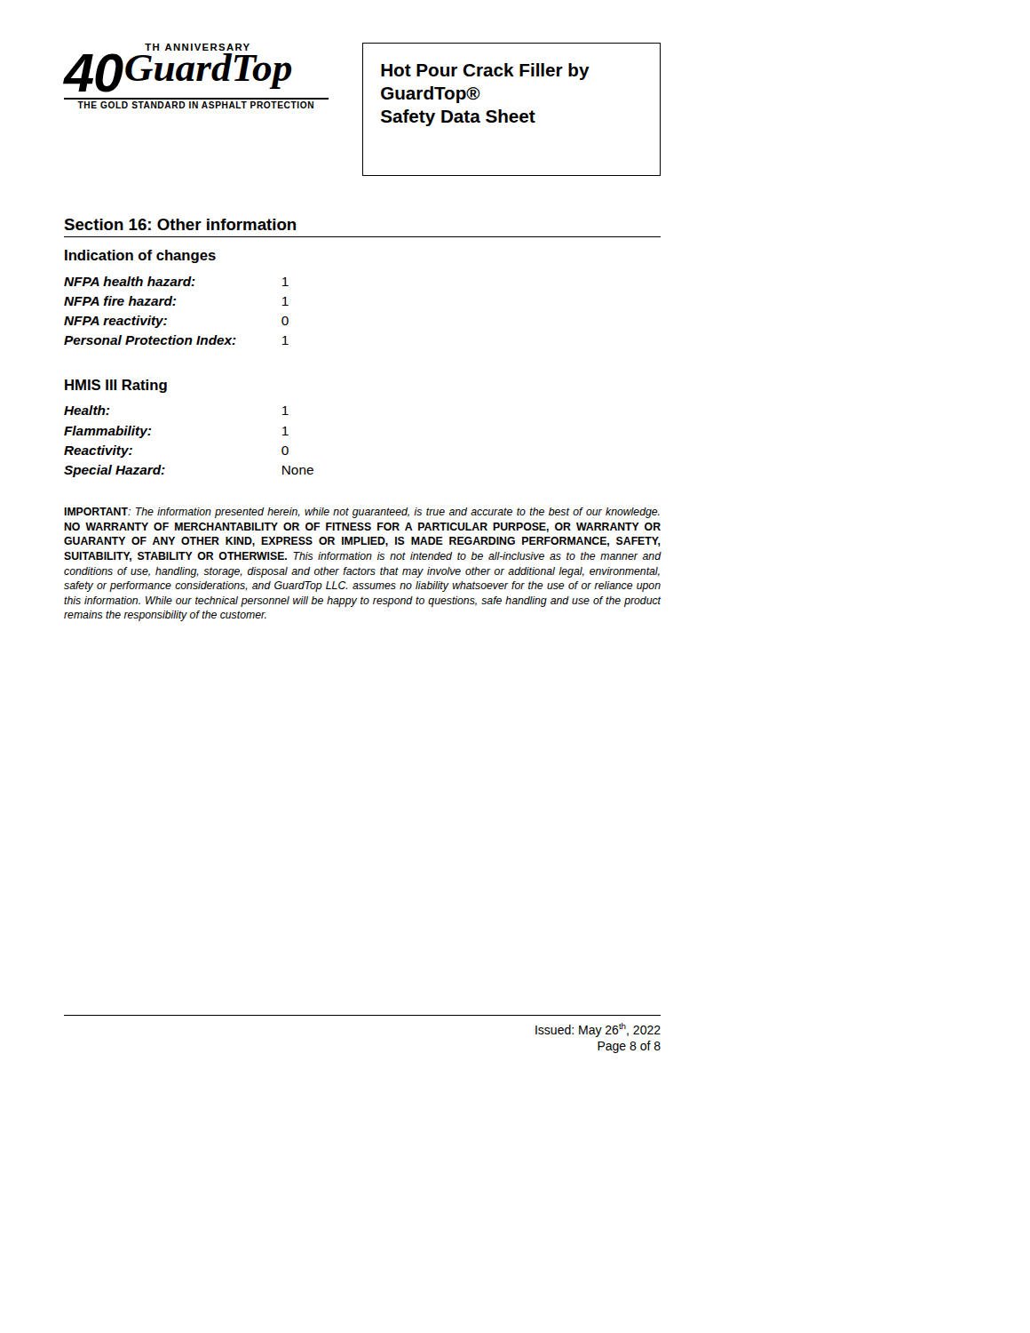TH ANNIVERSARY
40 GuardTop
The Gold Standard in Asphalt Protection
Hot Pour Crack Filler by GuardTop®
Safety Data Sheet
Section 16: Other information
Indication of changes
| NFPA health hazard: | 1 |
| NFPA fire hazard: | 1 |
| NFPA reactivity: | 0 |
| Personal Protection Index: | 1 |
HMIS III Rating
| Health: | 1 |
| Flammability: | 1 |
| Reactivity: | 0 |
| Special Hazard: | None |
IMPORTANT: The information presented herein, while not guaranteed, is true and accurate to the best of our knowledge. No warranty of merchantability or of fitness for a particular purpose, or warranty or guaranty of any other kind, express or implied, is made regarding performance, safety, suitability, stability or otherwise. This information is not intended to be all-inclusive as to the manner and conditions of use, handling, storage, disposal and other factors that may involve other or additional legal, environmental, safety or performance considerations, and GuardTop LLC. assumes no liability whatsoever for the use of or reliance upon this information. While our technical personnel will be happy to respond to questions, safe handling and use of the product remains the responsibility of the customer.
Issued: May 26th, 2022
Page 8 of 8